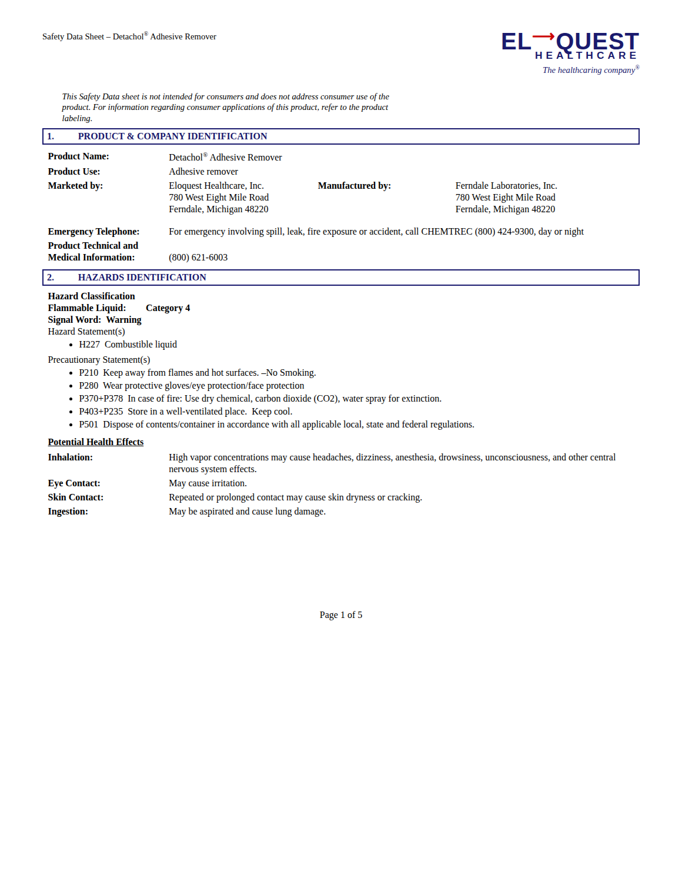Safety Data Sheet – Detachol® Adhesive Remover
EL⟶QUEST
HEALTHCARE
The healthcaring company®
This Safety Data sheet is not intended for consumers and does not address consumer use of the product. For information regarding consumer applications of this product, refer to the product labeling.
1. PRODUCT & COMPANY IDENTIFICATION
| Product Name: | Detachol ® Adhesive Remover |
| Product Use: | Adhesive remover |
| Marketed by: | Eloquest Healthcare, Inc. 780 West Eight Mile Road Ferndale, Michigan 48220 | Manufactured by: | Ferndale Laboratories, Inc. 780 West Eight Mile Road Ferndale, Michigan 48220 |
| Emergency Telephone: | For emergency involving spill, leak, fire exposure or accident, call CHEMTREC (800) 424-9300, day or night |
| Product Technical and Medical Information: | (800) 621-6003 |
2. HAZARDS IDENTIFICATION
Hazard Classification
Flammable Liquid:Category 4
Signal Word: Warning
Hazard Statement(s)
H227 Combustible liquid
Precautionary Statement(s)
P210 Keep away from flames and hot surfaces. –No Smoking.
P280 Wear protective gloves/eye protection/face protection
P370+P378 In case of fire: Use dry chemical, carbon dioxide (CO2), water spray for extinction.
P403+P235 Store in a well-ventilated place. Keep cool.
P501 Dispose of contents/container in accordance with all applicable local, state and federal regulations.
Potential Health Effects
| Inhalation: | High vapor concentrations may cause headaches, dizziness, anesthesia, drowsiness, unconsciousness, and other central nervous system effects. |
| Eye Contact: | May cause irritation. |
| Skin Contact: | Repeated or prolonged contact may cause skin dryness or cracking. |
| Ingestion: | May be aspirated and cause lung damage. |
Page 1 of 5